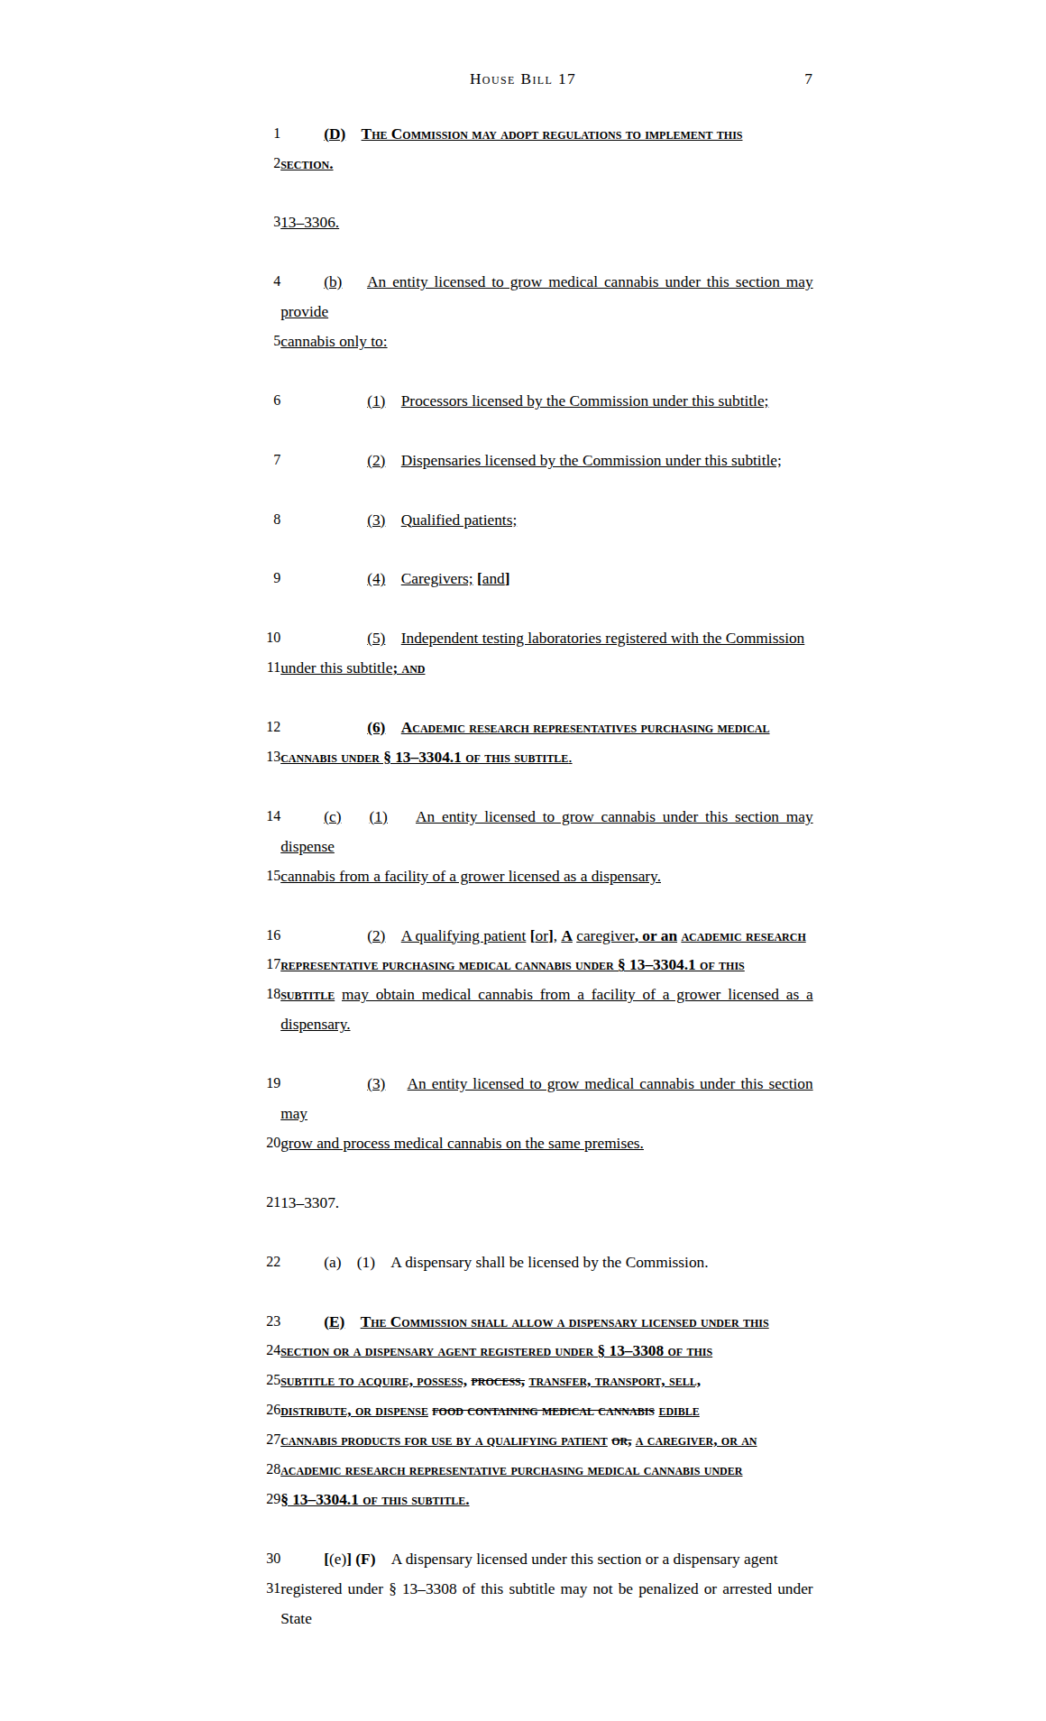House Bill 17 7
| 1 | (D) The Commission may adopt regulations to implement this |
| 2 | section. |
| 3 | 13–3306. |
| 4 | (b) An entity licensed to grow medical cannabis under this section may provide |
| 5 | cannabis only to: |
| 6 | (1) Processors licensed by the Commission under this subtitle; |
| 7 | (2) Dispensaries licensed by the Commission under this subtitle; |
| 8 | (3) Qualified patients; |
| 9 | (4) Caregivers; [ and ] |
| 10 | (5) Independent testing laboratories registered with the Commission |
| 11 | under this subtitle ; and |
| 12 | (6) Academic research representatives purchasing medical |
| 13 | cannabis under § 13–3304.1 of this subtitle . |
| 14 | (c) (1) An entity licensed to grow cannabis under this section may dispense |
| 15 | cannabis from a facility of a grower licensed as a dispensary. |
| 16 | (2) A qualifying patient [ or ] , A caregiver , or an academic research |
| 17 | representative purchasing medical cannabis under § 13–3304.1 of this |
| 18 | subtitle may obtain medical cannabis from a facility of a grower licensed as a dispensary. |
| 19 | (3) An entity licensed to grow medical cannabis under this section may |
| 20 | grow and process medical cannabis on the same premises. |
| 21 | 13–3307. |
| 22 | (a) (1) A dispensary shall be licensed by the Commission. |
| 23 | (E) The Commission shall allow a dispensary licensed under this |
| 24 | section or a dispensary agent registered under § 13–3308 of this |
| 25 | subtitle to acquire, possess, process, transfer, transport, sell, |
| 26 | distribute, or dispense food containing medical cannabis edible |
| 27 | cannabis products for use by a qualifying patient or, a caregiver, or an |
| 28 | academic research representative purchasing medical cannabis under |
| 29 | § 13–3304.1 of this subtitle. |
| 30 | [ (e) ] (F) A dispensary licensed under this section or a dispensary agent |
| 31 | registered under § 13–3308 of this subtitle may not be penalized or arrested under State |